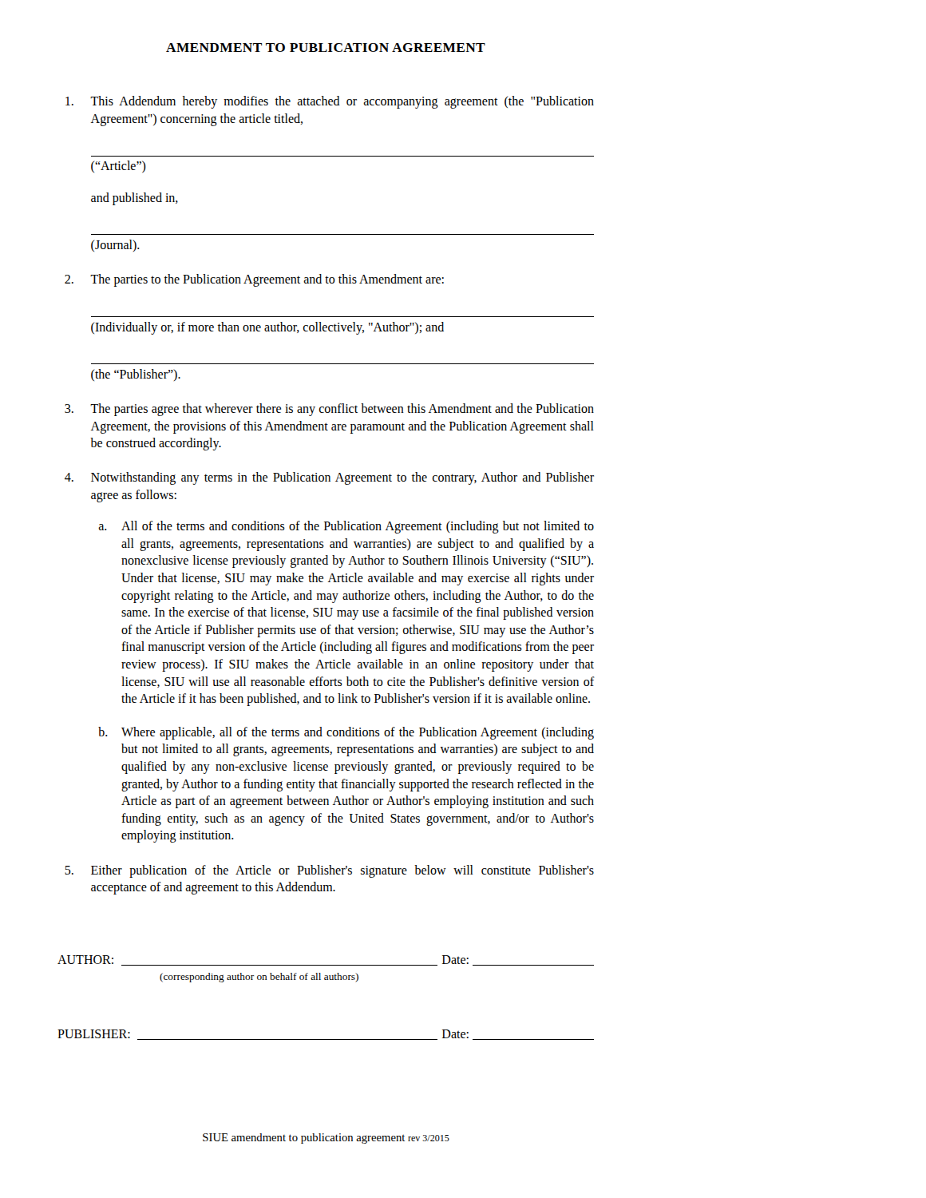AMENDMENT TO PUBLICATION AGREEMENT
This Addendum hereby modifies the attached or accompanying agreement (the "Publication Agreement") concerning the article titled, (“Article”) and published in, (Journal).
The parties to the Publication Agreement and to this Amendment are: (Individually or, if more than one author, collectively, "Author"); and (the “Publisher”).
The parties agree that wherever there is any conflict between this Amendment and the Publication Agreement, the provisions of this Amendment are paramount and the Publication Agreement shall be construed accordingly.
Notwithstanding any terms in the Publication Agreement to the contrary, Author and Publisher agree as follows:
All of the terms and conditions of the Publication Agreement (including but not limited to all grants, agreements, representations and warranties) are subject to and qualified by a nonexclusive license previously granted by Author to Southern Illinois University (“SIU”). Under that license, SIU may make the Article available and may exercise all rights under copyright relating to the Article, and may authorize others, including the Author, to do the same. In the exercise of that license, SIU may use a facsimile of the final published version of the Article if Publisher permits use of that version; otherwise, SIU may use the Author’s final manuscript version of the Article (including all figures and modifications from the peer review process). If SIU makes the Article available in an online repository under that license, SIU will use all reasonable efforts both to cite the Publisher's definitive version of the Article if it has been published, and to link to Publisher's version if it is available online.
Where applicable, all of the terms and conditions of the Publication Agreement (including but not limited to all grants, agreements, representations and warranties) are subject to and qualified by any non-exclusive license previously granted, or previously required to be granted, by Author to a funding entity that financially supported the research reflected in the Article as part of an agreement between Author or Author's employing institution and such funding entity, such as an agency of the United States government, and/or to Author's employing institution.
Either publication of the Article or Publisher's signature below will constitute Publisher's acceptance of and agreement to this Addendum.
AUTHOR: Date:
(corresponding author on behalf of all authors)
PUBLISHER: Date:
SIUE amendment to publication agreement rev 3/2015